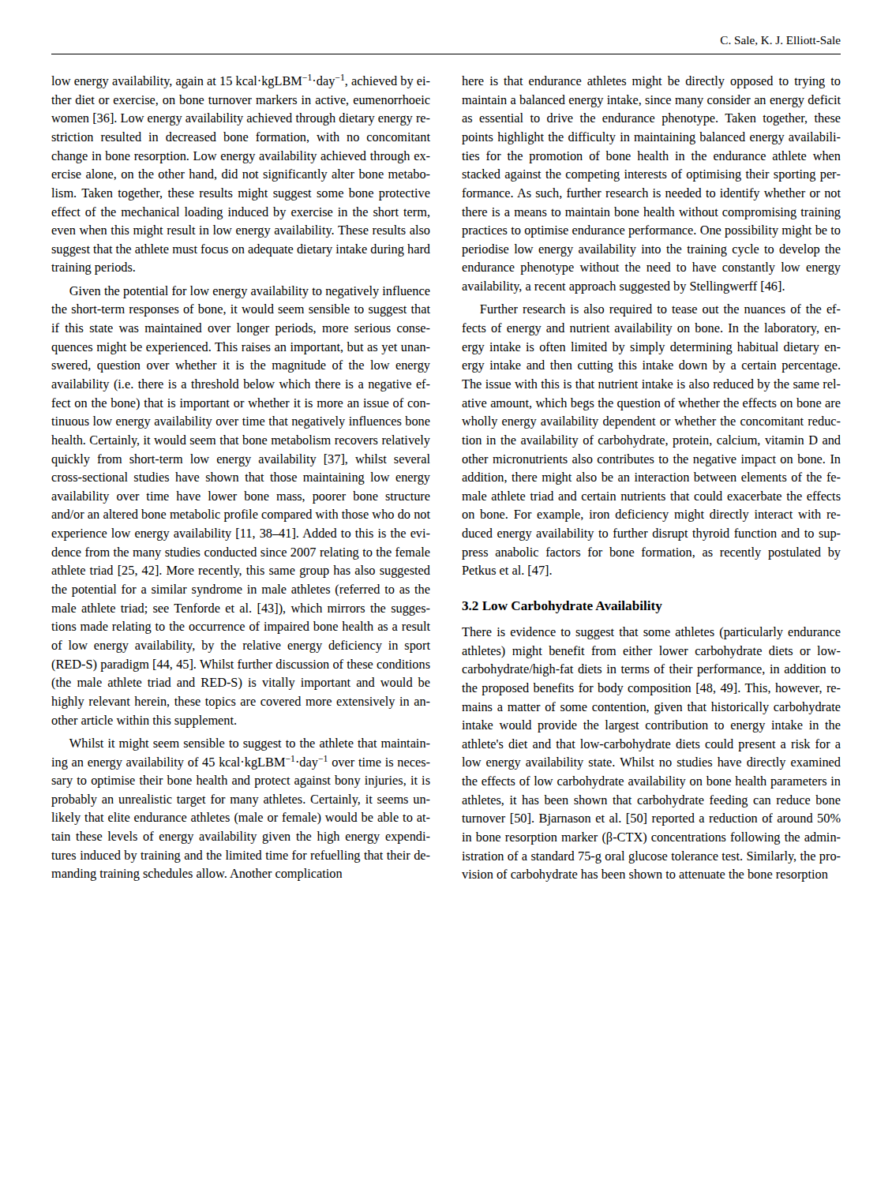C. Sale, K. J. Elliott-Sale
low energy availability, again at 15 kcal·kgLBM−1·day−1, achieved by either diet or exercise, on bone turnover markers in active, eumenorrhoeic women [36]. Low energy availability achieved through dietary energy restriction resulted in decreased bone formation, with no concomitant change in bone resorption. Low energy availability achieved through exercise alone, on the other hand, did not significantly alter bone metabolism. Taken together, these results might suggest some bone protective effect of the mechanical loading induced by exercise in the short term, even when this might result in low energy availability. These results also suggest that the athlete must focus on adequate dietary intake during hard training periods.
Given the potential for low energy availability to negatively influence the short-term responses of bone, it would seem sensible to suggest that if this state was maintained over longer periods, more serious consequences might be experienced. This raises an important, but as yet unanswered, question over whether it is the magnitude of the low energy availability (i.e. there is a threshold below which there is a negative effect on the bone) that is important or whether it is more an issue of continuous low energy availability over time that negatively influences bone health. Certainly, it would seem that bone metabolism recovers relatively quickly from short-term low energy availability [37], whilst several cross-sectional studies have shown that those maintaining low energy availability over time have lower bone mass, poorer bone structure and/or an altered bone metabolic profile compared with those who do not experience low energy availability [11, 38–41]. Added to this is the evidence from the many studies conducted since 2007 relating to the female athlete triad [25, 42]. More recently, this same group has also suggested the potential for a similar syndrome in male athletes (referred to as the male athlete triad; see Tenforde et al. [43]), which mirrors the suggestions made relating to the occurrence of impaired bone health as a result of low energy availability, by the relative energy deficiency in sport (RED-S) paradigm [44, 45]. Whilst further discussion of these conditions (the male athlete triad and RED-S) is vitally important and would be highly relevant herein, these topics are covered more extensively in another article within this supplement.
Whilst it might seem sensible to suggest to the athlete that maintaining an energy availability of 45 kcal·kgLBM−1·day−1 over time is necessary to optimise their bone health and protect against bony injuries, it is probably an unrealistic target for many athletes. Certainly, it seems unlikely that elite endurance athletes (male or female) would be able to attain these levels of energy availability given the high energy expenditures induced by training and the limited time for refuelling that their demanding training schedules allow. Another complication
here is that endurance athletes might be directly opposed to trying to maintain a balanced energy intake, since many consider an energy deficit as essential to drive the endurance phenotype. Taken together, these points highlight the difficulty in maintaining balanced energy availabilities for the promotion of bone health in the endurance athlete when stacked against the competing interests of optimising their sporting performance. As such, further research is needed to identify whether or not there is a means to maintain bone health without compromising training practices to optimise endurance performance. One possibility might be to periodise low energy availability into the training cycle to develop the endurance phenotype without the need to have constantly low energy availability, a recent approach suggested by Stellingwerff [46].
Further research is also required to tease out the nuances of the effects of energy and nutrient availability on bone. In the laboratory, energy intake is often limited by simply determining habitual dietary energy intake and then cutting this intake down by a certain percentage. The issue with this is that nutrient intake is also reduced by the same relative amount, which begs the question of whether the effects on bone are wholly energy availability dependent or whether the concomitant reduction in the availability of carbohydrate, protein, calcium, vitamin D and other micronutrients also contributes to the negative impact on bone. In addition, there might also be an interaction between elements of the female athlete triad and certain nutrients that could exacerbate the effects on bone. For example, iron deficiency might directly interact with reduced energy availability to further disrupt thyroid function and to suppress anabolic factors for bone formation, as recently postulated by Petkus et al. [47].
3.2 Low Carbohydrate Availability
There is evidence to suggest that some athletes (particularly endurance athletes) might benefit from either lower carbohydrate diets or low-carbohydrate/high-fat diets in terms of their performance, in addition to the proposed benefits for body composition [48, 49]. This, however, remains a matter of some contention, given that historically carbohydrate intake would provide the largest contribution to energy intake in the athlete's diet and that low-carbohydrate diets could present a risk for a low energy availability state. Whilst no studies have directly examined the effects of low carbohydrate availability on bone health parameters in athletes, it has been shown that carbohydrate feeding can reduce bone turnover [50]. Bjarnason et al. [50] reported a reduction of around 50% in bone resorption marker (β-CTX) concentrations following the administration of a standard 75-g oral glucose tolerance test. Similarly, the provision of carbohydrate has been shown to attenuate the bone resorption